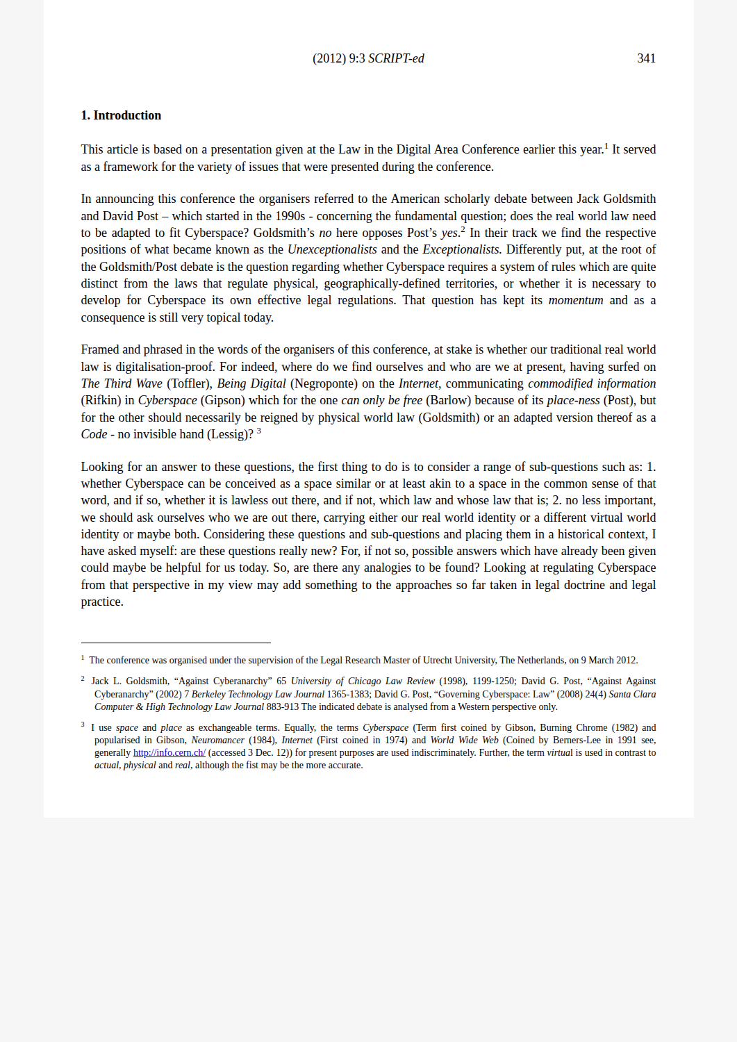(2012) 9:3 SCRIPT-ed 341
1. Introduction
This article is based on a presentation given at the Law in the Digital Area Conference earlier this year.1 It served as a framework for the variety of issues that were presented during the conference.
In announcing this conference the organisers referred to the American scholarly debate between Jack Goldsmith and David Post – which started in the 1990s - concerning the fundamental question; does the real world law need to be adapted to fit Cyberspace? Goldsmith’s no here opposes Post’s yes.2 In their track we find the respective positions of what became known as the Unexceptionalists and the Exceptionalists. Differently put, at the root of the Goldsmith/Post debate is the question regarding whether Cyberspace requires a system of rules which are quite distinct from the laws that regulate physical, geographically-defined territories, or whether it is necessary to develop for Cyberspace its own effective legal regulations. That question has kept its momentum and as a consequence is still very topical today.
Framed and phrased in the words of the organisers of this conference, at stake is whether our traditional real world law is digitalisation-proof. For indeed, where do we find ourselves and who are we at present, having surfed on The Third Wave (Toffler), Being Digital (Negroponte) on the Internet, communicating commodified information (Rifkin) in Cyberspace (Gipson) which for the one can only be free (Barlow) because of its place-ness (Post), but for the other should necessarily be reigned by physical world law (Goldsmith) or an adapted version thereof as a Code - no invisible hand (Lessig)? 3
Looking for an answer to these questions, the first thing to do is to consider a range of sub-questions such as: 1. whether Cyberspace can be conceived as a space similar or at least akin to a space in the common sense of that word, and if so, whether it is lawless out there, and if not, which law and whose law that is; 2. no less important, we should ask ourselves who we are out there, carrying either our real world identity or a different virtual world identity or maybe both. Considering these questions and sub-questions and placing them in a historical context, I have asked myself: are these questions really new? For, if not so, possible answers which have already been given could maybe be helpful for us today. So, are there any analogies to be found? Looking at regulating Cyberspace from that perspective in my view may add something to the approaches so far taken in legal doctrine and legal practice.
1 The conference was organised under the supervision of the Legal Research Master of Utrecht University, The Netherlands, on 9 March 2012.
2 Jack L. Goldsmith, “Against Cyberanarchy” 65 University of Chicago Law Review (1998), 1199-1250; David G. Post, “Against Against Cyberanarchy” (2002) 7 Berkeley Technology Law Journal 1365-1383; David G. Post, “Governing Cyberspace: Law” (2008) 24(4) Santa Clara Computer & High Technology Law Journal 883-913 The indicated debate is analysed from a Western perspective only.
3 I use space and place as exchangeable terms. Equally, the terms Cyberspace (Term first coined by Gibson, Burning Chrome (1982) and popularised in Gibson, Neuromancer (1984), Internet (First coined in 1974) and World Wide Web (Coined by Berners-Lee in 1991 see, generally http://info.cern.ch/ (accessed 3 Dec. 12)) for present purposes are used indiscriminately. Further, the term virtual is used in contrast to actual, physical and real, although the fist may be the more accurate.